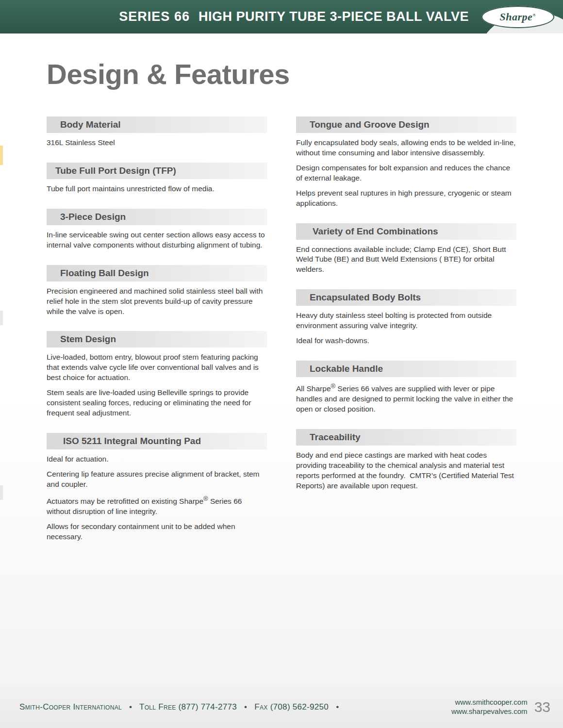SERIES 66 HIGH PURITY TUBE 3-PIECE BALL VALVE
Sharpe®
Design & Features
Body Material
316L Stainless Steel
Tube Full Port Design (TFP)
Tube full port maintains unrestricted flow of media.
3-Piece Design
In-line serviceable swing out center section allows easy access to internal valve components without disturbing alignment of tubing.
Floating Ball Design
Precision engineered and machined solid stainless steel ball with relief hole in the stem slot prevents build-up of cavity pressure while the valve is open.
Stem Design
Live-loaded, bottom entry, blowout proof stem featuring packing that extends valve cycle life over conventional ball valves and is best choice for actuation.
Stem seals are live-loaded using Belleville springs to provide consistent sealing forces, reducing or eliminating the need for frequent seal adjustment.
ISO 5211 Integral Mounting Pad
Ideal for actuation.
Centering lip feature assures precise alignment of bracket, stem and coupler.
Actuators may be retrofitted on existing Sharpe® Series 66 without disruption of line integrity.
Allows for secondary containment unit to be added when necessary.
Tongue and Groove Design
Fully encapsulated body seals, allowing ends to be welded in-line, without time consuming and labor intensive disassembly.
Design compensates for bolt expansion and reduces the chance of external leakage.
Helps prevent seal ruptures in high pressure, cryogenic or steam applications.
Variety of End Combinations
End connections available include; Clamp End (CE), Short Butt Weld Tube (BE) and Butt Weld Extensions ( BTE) for orbital welders.
Encapsulated Body Bolts
Heavy duty stainless steel bolting is protected from outside environment assuring valve integrity.
Ideal for wash-downs.
Lockable Handle
All Sharpe® Series 66 valves are supplied with lever or pipe handles and are designed to permit locking the valve in either the open or closed position.
Traceability
Body and end piece castings are marked with heat codes providing traceability to the chemical analysis and material test reports performed at the foundry. CMTR’s (Certified Material Test Reports) are available upon request.
Smith-Cooper International • Toll Free (877) 774-2773 • Fax (708) 562-9250 •
www.smithcooper.com
www.sharpevalves.com
33